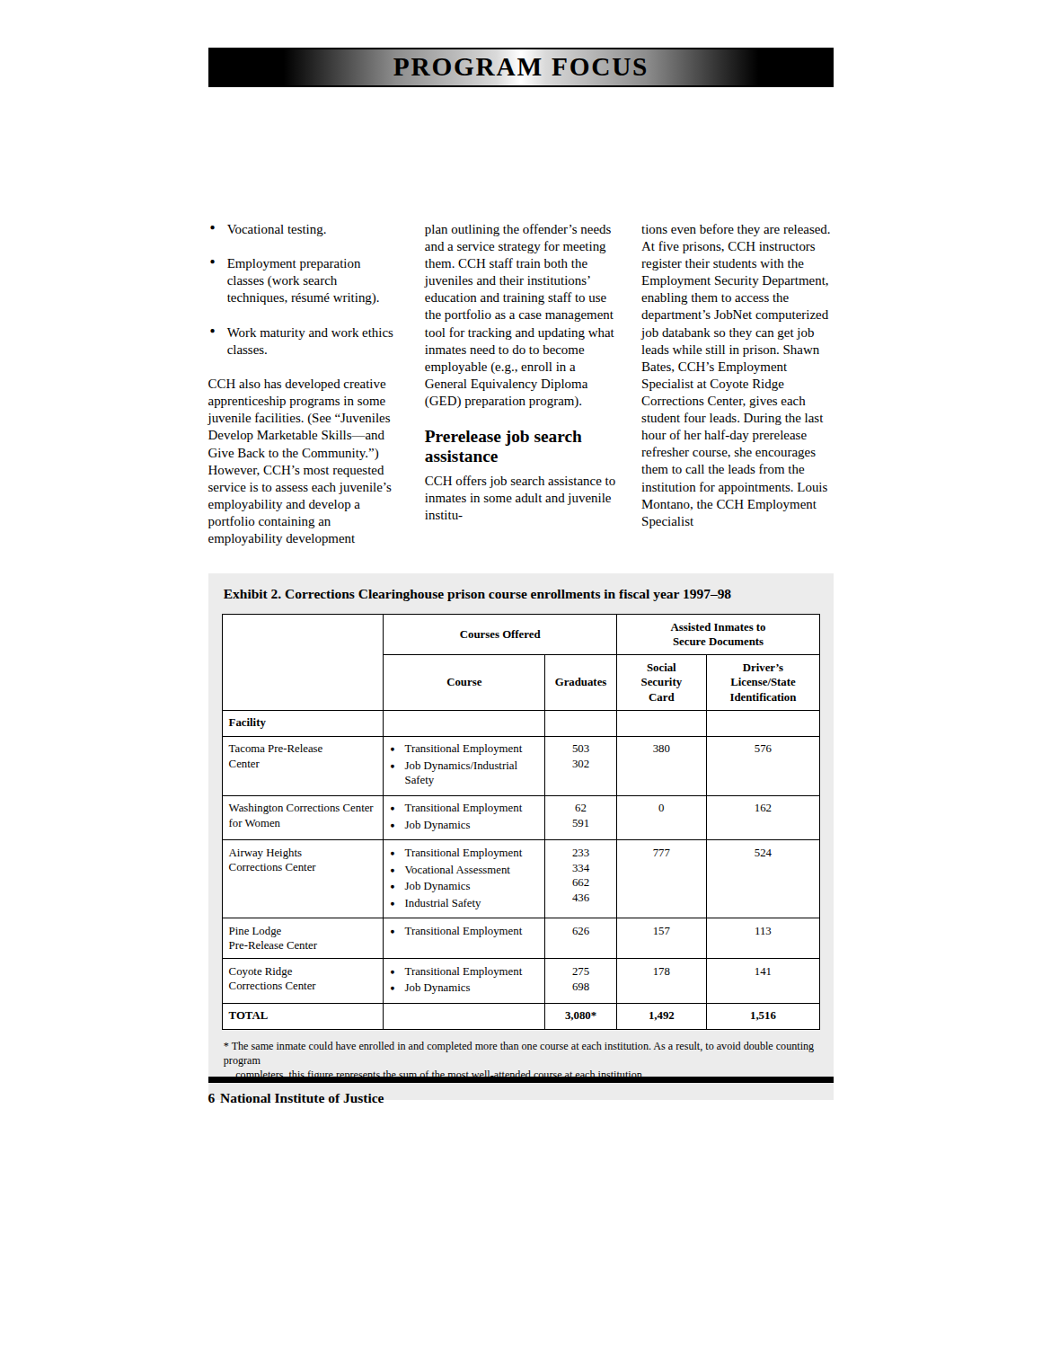PROGRAM FOCUS
Vocational testing.
Employment preparation classes (work search techniques, résumé writing).
Work maturity and work ethics classes.
CCH also has developed creative apprenticeship programs in some juvenile facilities. (See “Juveniles Develop Marketable Skills—and Give Back to the Community.”) However, CCH’s most requested service is to assess each juvenile’s employability and develop a portfolio containing an employability development
plan outlining the offender’s needs and a service strategy for meeting them. CCH staff train both the juveniles and their institutions’ education and training staff to use the portfolio as a case management tool for tracking and updating what inmates need to do to become employable (e.g., enroll in a General Equivalency Diploma (GED) preparation program).
Prerelease job search assistance
CCH offers job search assistance to inmates in some adult and juvenile institu-
tions even before they are released. At five prisons, CCH instructors register their students with the Employment Security Department, enabling them to access the department’s JobNet computerized job databank so they can get job leads while still in prison. Shawn Bates, CCH’s Employment Specialist at Coyote Ridge Corrections Center, gives each student four leads. During the last hour of her half-day prerelease refresher course, she encourages them to call the leads from the institution for appointments. Louis Montano, the CCH Employment Specialist
Exhibit 2. Corrections Clearinghouse prison course enrollments in fiscal year 1997–98
| | Courses Offered | Assisted Inmates to Secure Documents |
| --- | --- | --- |
| Course | Graduates | Social Security Card | Driver’s License/State Identification |
| Facility | | | | |
| Tacoma Pre-Release Center | Transitional Employment Job Dynamics/Industrial Safety | 503 302 | 380 | 576 |
| Washington Corrections Center for Women | Transitional Employment Job Dynamics | 62 591 | 0 | 162 |
| Airway Heights Corrections Center | Transitional Employment Vocational Assessment Job Dynamics Industrial Safety | 233 334 662 436 | 777 | 524 |
| Pine Lodge Pre-Release Center | Transitional Employment | 626 | 157 | 113 |
| Coyote Ridge Corrections Center | Transitional Employment Job Dynamics | 275 698 | 178 | 141 |
| TOTAL | | 3,080* | 1,492 | 1,516 |
* The same inmate could have enrolled in and completed more than one course at each institution. As a result, to avoid double counting program completers, this figure represents the sum of the most well-attended course at each institution.
6 National Institute of Justice